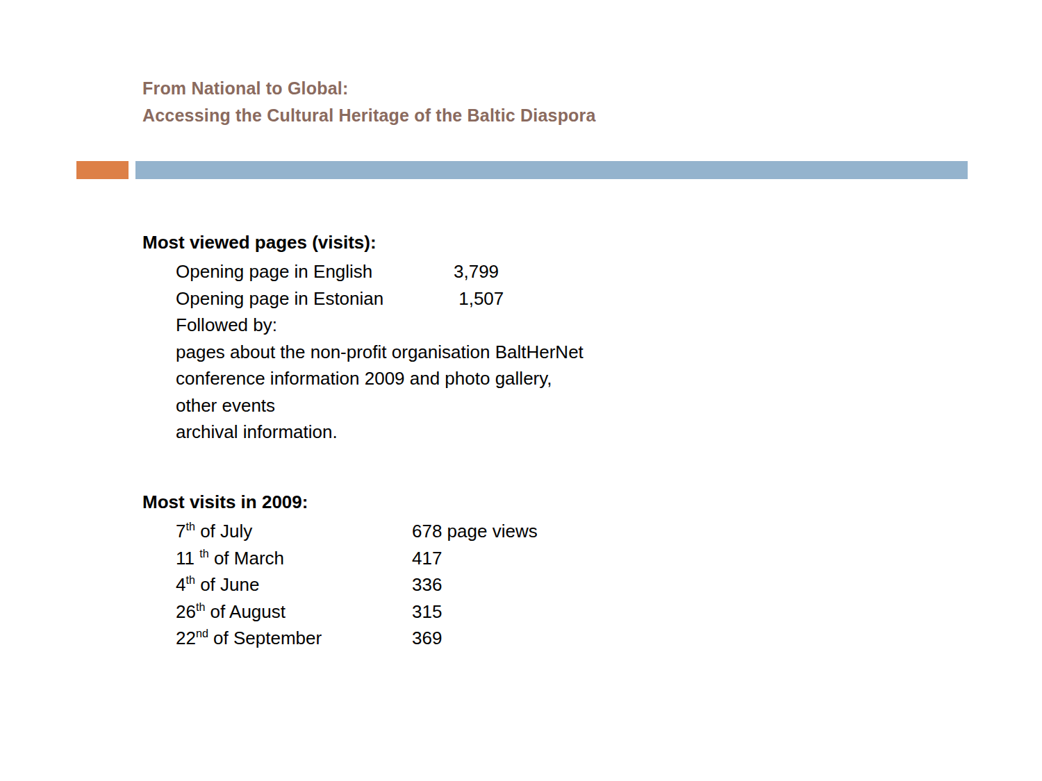From National to Global:
Accessing the Cultural Heritage of the Baltic Diaspora
Most viewed pages (visits):
Opening page in English3,799 Opening page in Estonian 1,507 Followed by: pages about the non-profit organisation BaltHerNet conference information 2009 and photo gallery, other events archival information.
Most visits in 2009:
7th of July678 page views 11 th of March417 4th of June336 26th of August315 22nd of September369